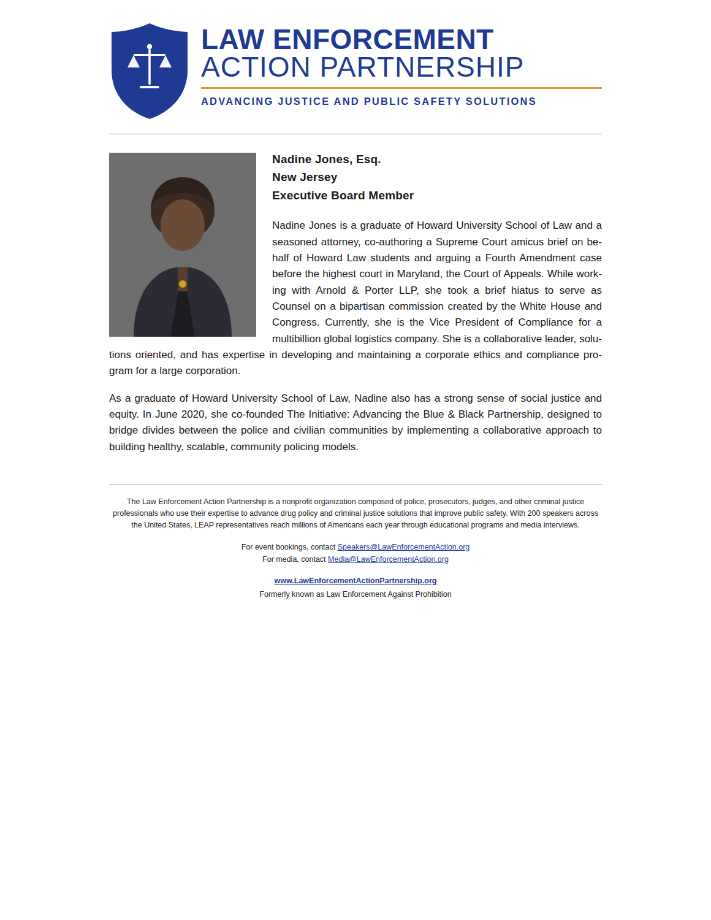Law EnforcementAction Partnership
Advancing Justice and Public Safety Solutions
Nadine Jones
Nadine Jones, Esq.
New Jersey
Executive Board Member
Nadine Jones is a graduate of Howard University School of Law and a seasoned attorney, co-authoring a Supreme Court amicus brief on behalf of Howard Law students and arguing a Fourth Amendment case before the highest court in Maryland, the Court of Appeals. While working with Arnold & Porter LLP, she took a brief hiatus to serve as Counsel on a bipartisan commission created by the White House and Congress. Currently, she is the Vice President of Compliance for a multibillion global logistics company. She is a collaborative leader, solutions oriented, and has expertise in developing and maintaining a corporate ethics and compliance program for a large corporation.
As a graduate of Howard University School of Law, Nadine also has a strong sense of social justice and equity. In June 2020, she co-founded The Initiative: Advancing the Blue & Black Partnership, designed to bridge divides between the police and civilian communities by implementing a collaborative approach to building healthy, scalable, community policing models.
The Law Enforcement Action Partnership is a nonprofit organization composed of police, prosecutors, judges, and other criminal justice professionals who use their expertise to advance drug policy and criminal justice solutions that improve public safety. With 200 speakers across the United States, LEAP representatives reach millions of Americans each year through educational programs and media interviews.
For event bookings, contact Speakers@LawEnforcementAction.org
For media, contact Media@LawEnforcementAction.org
www.LawEnforcementActionPartnership.org
Formerly known as Law Enforcement Against Prohibition